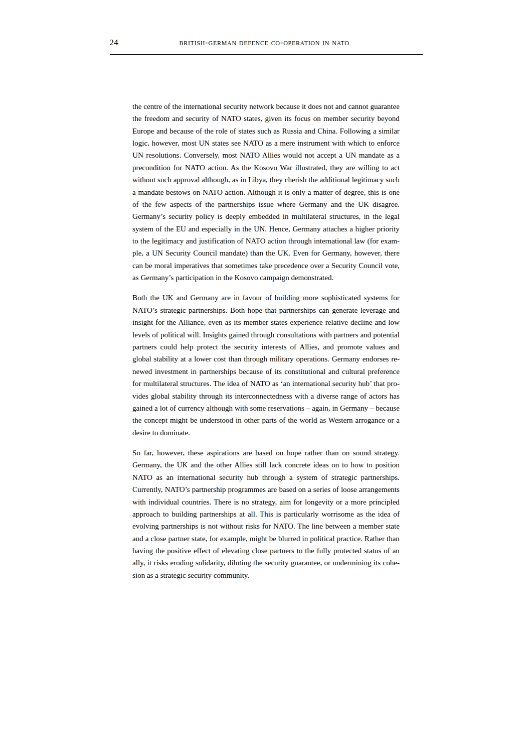24 British-German Defence Co-operation in NATO
the centre of the international security network because it does not and cannot guarantee the freedom and security of NATO states, given its focus on member security beyond Europe and because of the role of states such as Russia and China. Following a similar logic, however, most UN states see NATO as a mere instrument with which to enforce UN resolutions. Conversely, most NATO Allies would not accept a UN mandate as a precondition for NATO action. As the Kosovo War illustrated, they are willing to act without such approval although, as in Libya, they cherish the additional legitimacy such a mandate bestows on NATO action. Although it is only a matter of degree, this is one of the few aspects of the partnerships issue where Germany and the UK disagree. Germany’s security policy is deeply embedded in multilateral structures, in the legal system of the EU and especially in the UN. Hence, Germany attaches a higher priority to the legitimacy and justification of NATO action through international law (for example, a UN Security Council mandate) than the UK. Even for Germany, however, there can be moral imperatives that sometimes take precedence over a Security Council vote, as Germany’s participation in the Kosovo campaign demonstrated.
Both the UK and Germany are in favour of building more sophisticated systems for NATO’s strategic partnerships. Both hope that partnerships can generate leverage and insight for the Alliance, even as its member states experience relative decline and low levels of political will. Insights gained through consultations with partners and potential partners could help protect the security interests of Allies, and promote values and global stability at a lower cost than through military operations. Germany endorses renewed investment in partnerships because of its constitutional and cultural preference for multilateral structures. The idea of NATO as ‘an international security hub’ that provides global stability through its interconnectedness with a diverse range of actors has gained a lot of currency although with some reservations – again, in Germany – because the concept might be understood in other parts of the world as Western arrogance or a desire to dominate.
So far, however, these aspirations are based on hope rather than on sound strategy. Germany, the UK and the other Allies still lack concrete ideas on to how to position NATO as an international security hub through a system of strategic partnerships. Currently, NATO’s partnership programmes are based on a series of loose arrangements with individual countries. There is no strategy, aim for longevity or a more principled approach to building partnerships at all. This is particularly worrisome as the idea of evolving partnerships is not without risks for NATO. The line between a member state and a close partner state, for example, might be blurred in political practice. Rather than having the positive effect of elevating close partners to the fully protected status of an ally, it risks eroding solidarity, diluting the security guarantee, or undermining its cohesion as a strategic security community.